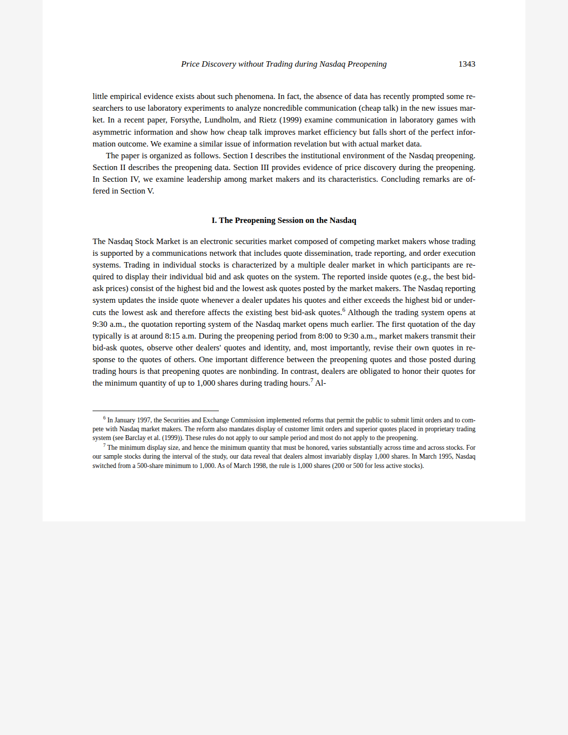Price Discovery without Trading during Nasdaq Preopening1343
little empirical evidence exists about such phenomena. In fact, the absence of data has recently prompted some researchers to use laboratory experiments to analyze noncredible communication (cheap talk) in the new issues market. In a recent paper, Forsythe, Lundholm, and Rietz (1999) examine communication in laboratory games with asymmetric information and show how cheap talk improves market efficiency but falls short of the perfect information outcome. We examine a similar issue of information revelation but with actual market data.
The paper is organized as follows. Section I describes the institutional environment of the Nasdaq preopening. Section II describes the preopening data. Section III provides evidence of price discovery during the preopening. In Section IV, we examine leadership among market makers and its characteristics. Concluding remarks are offered in Section V.
I. The Preopening Session on the Nasdaq
The Nasdaq Stock Market is an electronic securities market composed of competing market makers whose trading is supported by a communications network that includes quote dissemination, trade reporting, and order execution systems. Trading in individual stocks is characterized by a multiple dealer market in which participants are required to display their individual bid and ask quotes on the system. The reported inside quotes (e.g., the best bid-ask prices) consist of the highest bid and the lowest ask quotes posted by the market makers. The Nasdaq reporting system updates the inside quote whenever a dealer updates his quotes and either exceeds the highest bid or undercuts the lowest ask and therefore affects the existing best bid-ask quotes.6 Although the trading system opens at 9:30 a.m., the quotation reporting system of the Nasdaq market opens much earlier. The first quotation of the day typically is at around 8:15 a.m. During the preopening period from 8:00 to 9:30 a.m., market makers transmit their bid-ask quotes, observe other dealers' quotes and identity, and, most importantly, revise their own quotes in response to the quotes of others. One important difference between the preopening quotes and those posted during trading hours is that preopening quotes are nonbinding. In contrast, dealers are obligated to honor their quotes for the minimum quantity of up to 1,000 shares during trading hours.7 Al-
6 In January 1997, the Securities and Exchange Commission implemented reforms that permit the public to submit limit orders and to compete with Nasdaq market makers. The reform also mandates display of customer limit orders and superior quotes placed in proprietary trading system (see Barclay et al. (1999)). These rules do not apply to our sample period and most do not apply to the preopening.
7 The minimum display size, and hence the minimum quantity that must be honored, varies substantially across time and across stocks. For our sample stocks during the interval of the study, our data reveal that dealers almost invariably display 1,000 shares. In March 1995, Nasdaq switched from a 500-share minimum to 1,000. As of March 1998, the rule is 1,000 shares (200 or 500 for less active stocks).